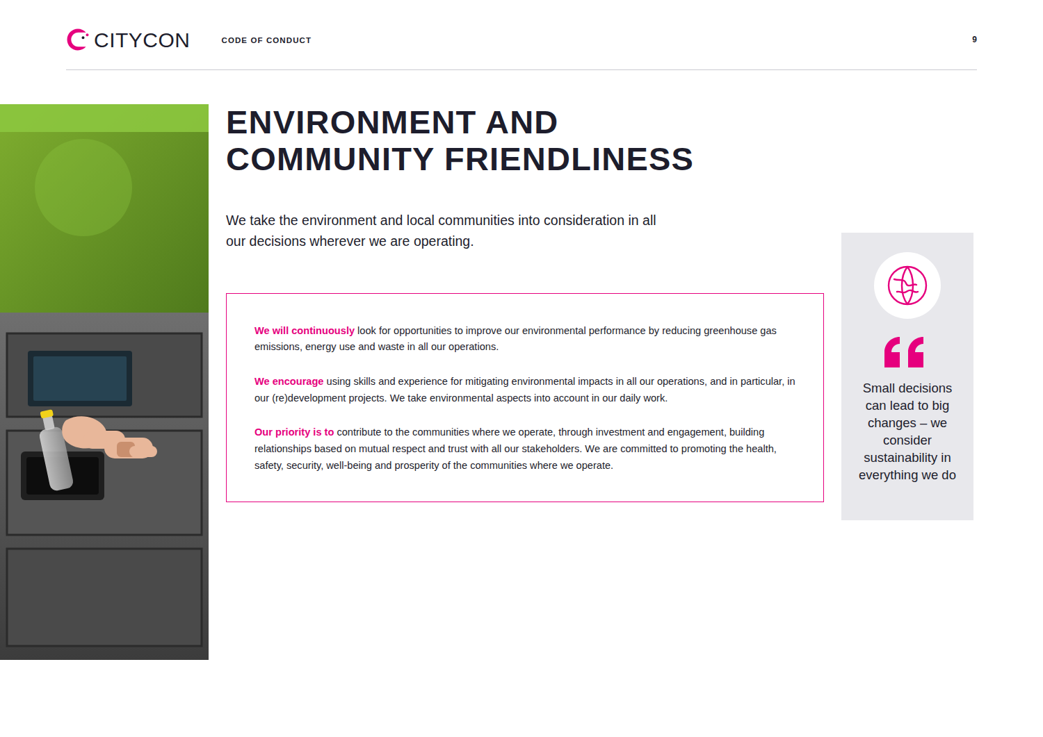CITYCON
CODE OF CONDUCT
9
Environment and
Community Friendliness
We take the environment and local communities into consideration in all our decisions wherever we are operating.
We will continuously look for opportunities to improve our environmental performance by reducing greenhouse gas emissions, energy use and waste in all our operations.
We encourage using skills and experience for mitigating environmental impacts in all our operations, and in particular, in our (re)development projects. We take environmental aspects into account in our daily work.
Our priority is to contribute to the communities where we operate, through investment and engagement, building relationships based on mutual respect and trust with all our stakeholders. We are committed to promoting the health, safety, security, well-being and prosperity of the communities where we operate.
Small decisions can lead to big changes – we consider sustainability in everything we do